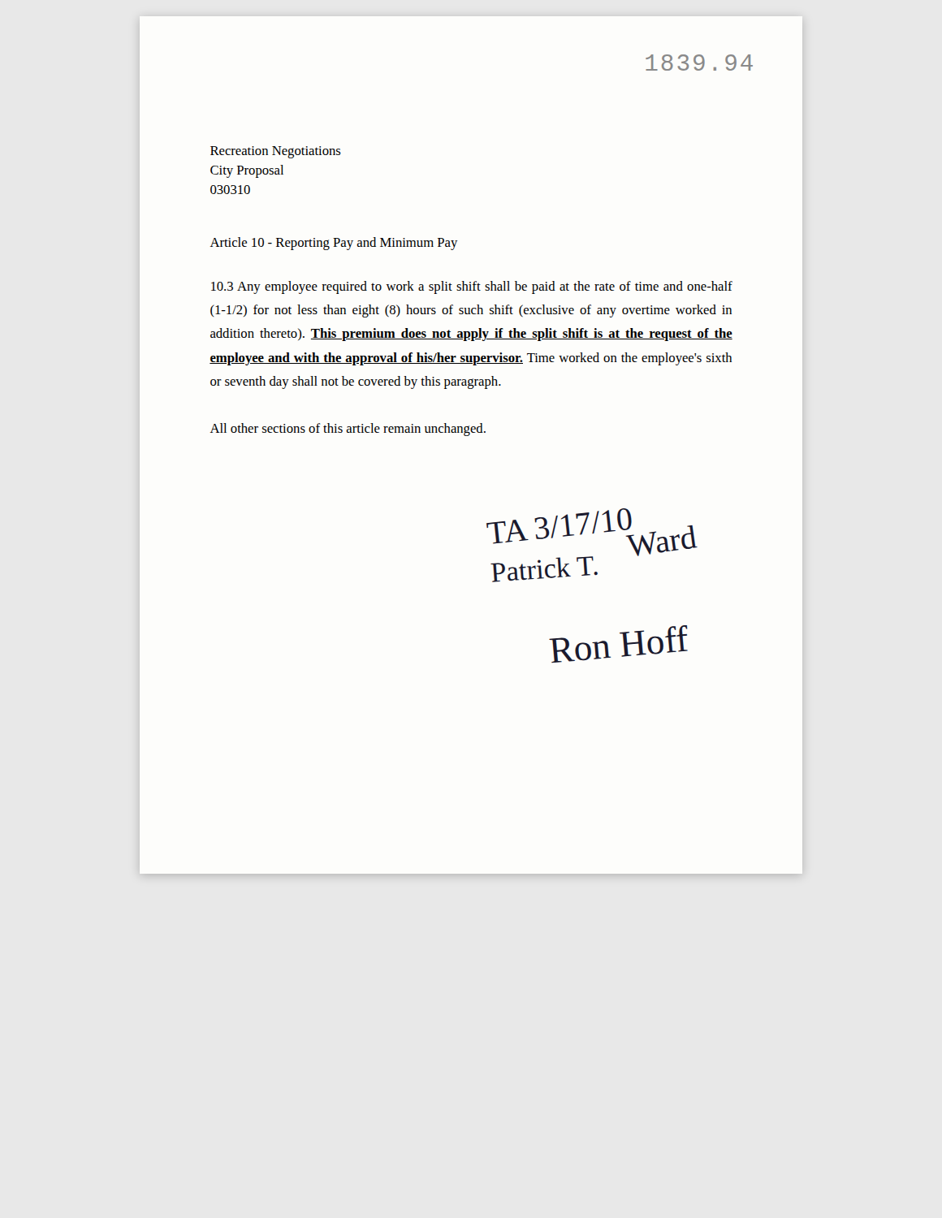1839.94
Recreation Negotiations
City Proposal
030310
Article 10 - Reporting Pay and Minimum Pay
10.3 Any employee required to work a split shift shall be paid at the rate of time and one-half (1-1/2) for not less than eight (8) hours of such shift (exclusive of any overtime worked in addition thereto). This premium does not apply if the split shift is at the request of the employee and with the approval of his/her supervisor. Time worked on the employee's sixth or seventh day shall not be covered by this paragraph.
All other sections of this article remain unchanged.
TA 3/17/10 Patrick T. Ward Ron Hoff